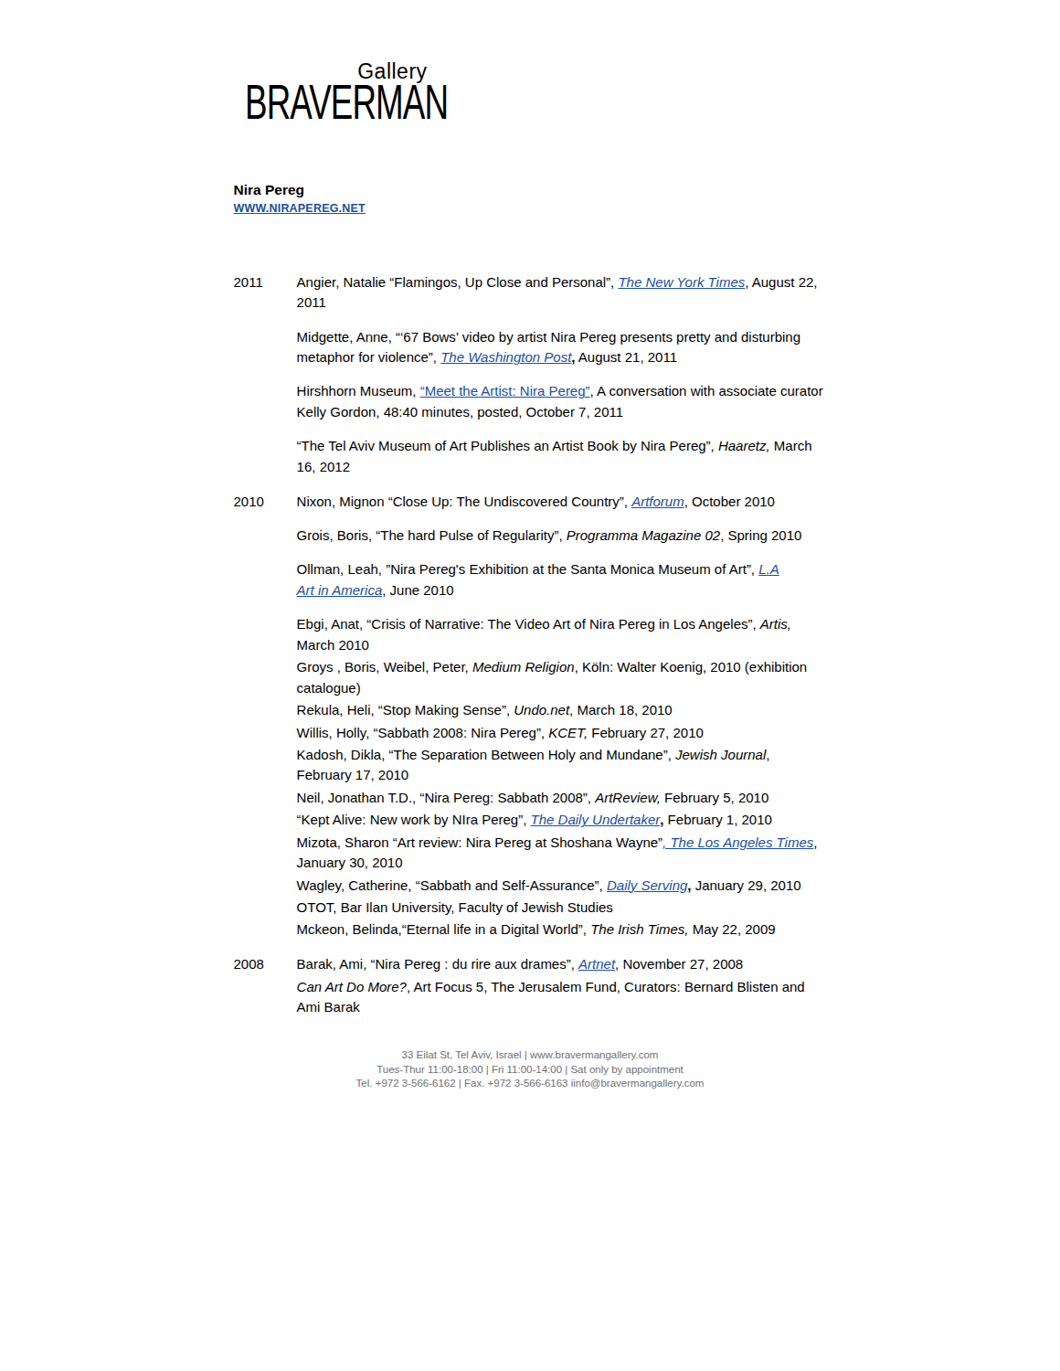Gallery BRAVERMAN
Nira Pereg
WWW.NIRAPEREG.NET
2011
Angier, Natalie “Flamingos, Up Close and Personal”, The New York Times, August 22, 2011
Midgette, Anne, “‘67 Bows’ video by artist Nira Pereg presents pretty and disturbing metaphor for violence”, The Washington Post, August 21, 2011
Hirshhorn Museum, “Meet the Artist: Nira Pereg”, A conversation with associate curator Kelly Gordon, 48:40 minutes, posted, October 7, 2011
“The Tel Aviv Museum of Art Publishes an Artist Book by Nira Pereg”, Haaretz, March 16, 2012
2010
Nixon, Mignon “Close Up: The Undiscovered Country”, Artforum, October 2010
Grois, Boris, “The hard Pulse of Regularity”, Programma Magazine 02, Spring 2010
Ollman, Leah, ”Nira Pereg's Exhibition at the Santa Monica Museum of Art”, L.A
Art in America, June 2010
Ebgi, Anat, “Crisis of Narrative: The Video Art of Nira Pereg in Los Angeles”, Artis, March 2010
Groys , Boris, Weibel, Peter, Medium Religion, Köln: Walter Koenig, 2010 (exhibition catalogue)
Rekula, Heli, “Stop Making Sense”, Undo.net, March 18, 2010
Willis, Holly, “Sabbath 2008: Nira Pereg”, KCET, February 27, 2010
Kadosh, Dikla, “The Separation Between Holy and Mundane”, Jewish Journal, February 17, 2010
Neil, Jonathan T.D., “Nira Pereg: Sabbath 2008”, ArtReview, February 5, 2010
“Kept Alive: New work by NIra Pereg”, The Daily Undertaker, February 1, 2010
Mizota, Sharon “Art review: Nira Pereg at Shoshana Wayne”, The Los Angeles Times, January 30, 2010
Wagley, Catherine, “Sabbath and Self-Assurance”, Daily Serving, January 29, 2010
OTOT, Bar Ilan University, Faculty of Jewish Studies
Mckeon, Belinda,“Eternal life in a Digital World”, The Irish Times, May 22, 2009
2008
Barak, Ami, “Nira Pereg : du rire aux drames”, Artnet, November 27, 2008
Can Art Do More?, Art Focus 5, The Jerusalem Fund, Curators: Bernard Blisten and Ami Barak
33 Eilat St, Tel Aviv, Israel | www.bravermangallery.com
Tues-Thur 11:00-18:00 | Fri 11:00-14:00 | Sat only by appointment
Tel. +972 3-566-6162 | Fax. +972 3-566-6163 iinfo@bravermangallery.com